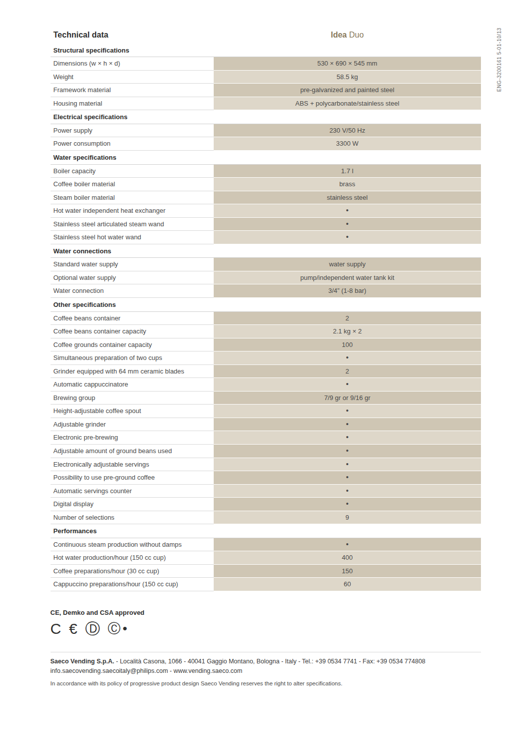ENG-3200161 5-01-10/13
| Technical data | Idea Duo |
| --- | --- |
| Structural specifications |
| Dimensions (w × h × d) | 530 × 690 × 545 mm |
| Weight | 58.5 kg |
| Framework material | pre-galvanized and painted steel |
| Housing material | ABS + polycarbonate/stainless steel |
| Electrical specifications |
| Power supply | 230 V/50 Hz |
| Power consumption | 3300 W |
| Water specifications |
| Boiler capacity | 1.7 l |
| Coffee boiler material | brass |
| Steam boiler material | stainless steel |
| Hot water independent heat exchanger | • |
| Stainless steel articulated steam wand | • |
| Stainless steel hot water wand | • |
| Water connections |
| Standard water supply | water supply |
| Optional water supply | pump/independent water tank kit |
| Water connection | 3/4” (1-8 bar) |
| Other specifications |
| Coffee beans container | 2 |
| Coffee beans container capacity | 2.1 kg × 2 |
| Coffee grounds container capacity | 100 |
| Simultaneous preparation of two cups | • |
| Grinder equipped with 64 mm ceramic blades | 2 |
| Automatic cappuccinatore | • |
| Brewing group | 7/9 gr or 9/16 gr |
| Height-adjustable coffee spout | • |
| Adjustable grinder | • |
| Electronic pre-brewing | • |
| Adjustable amount of ground beans used | • |
| Electronically adjustable servings | • |
| Possibility to use pre-ground coffee | • |
| Automatic servings counter | • |
| Digital display | • |
| Number of selections | 9 |
| Performances |
| Continuous steam production without damps | • |
| Hot water production/hour (150 cc cup) | 400 |
| Coffee preparations/hour (30 cc cup) | 150 |
| Cappuccino preparations/hour (150 cc cup) | 60 |
CE, Demko and CSA approved
C € Ⓓ Ⓒ•
Saeco Vending S.p.A. - Località Casona, 1066 - 40041 Gaggio Montano, Bologna - Italy - Tel.: +39 0534 7741 - Fax: +39 0534 774808
info.saecovending.saecoitaly@philips.com - www.vending.saeco.com
In accordance with its policy of progressive product design Saeco Vending reserves the right to alter specifications.